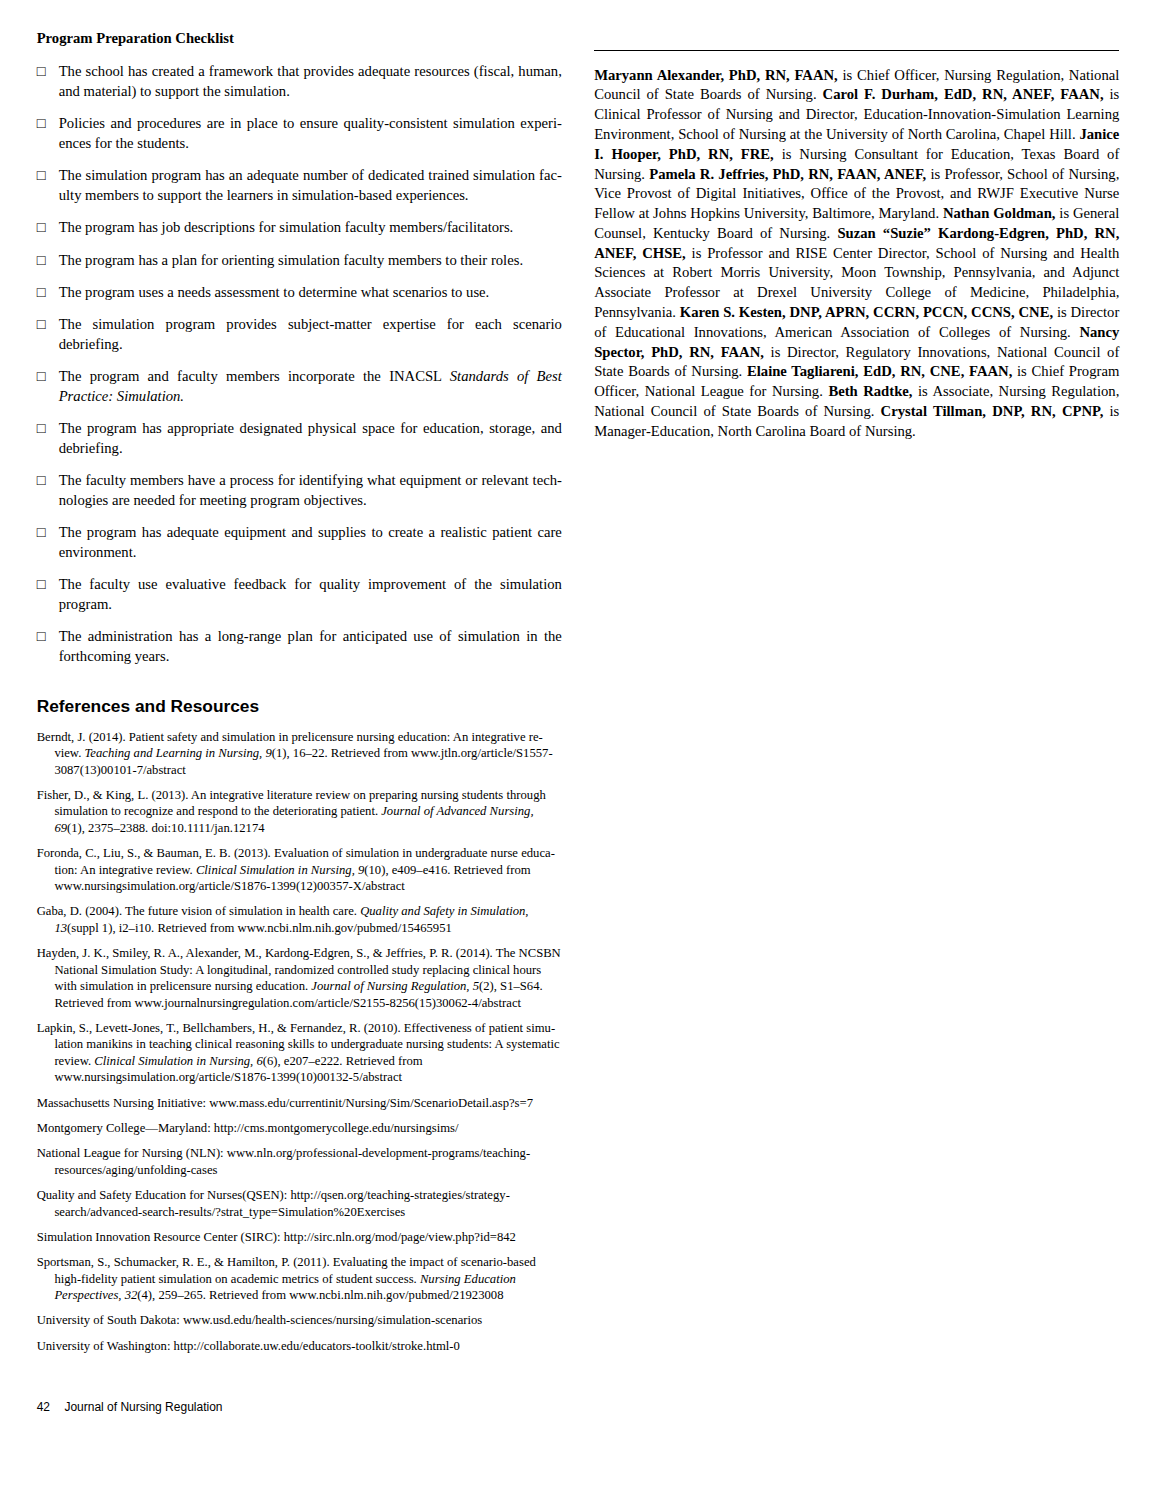Program Preparation Checklist
The school has created a framework that provides adequate resources (fiscal, human, and material) to support the simulation.
Policies and procedures are in place to ensure quality-consistent simulation experiences for the students.
The simulation program has an adequate number of dedicated trained simulation faculty members to support the learners in simulation-based experiences.
The program has job descriptions for simulation faculty members/facilitators.
The program has a plan for orienting simulation faculty members to their roles.
The program uses a needs assessment to determine what scenarios to use.
The simulation program provides subject-matter expertise for each scenario debriefing.
The program and faculty members incorporate the INACSL Standards of Best Practice: Simulation.
The program has appropriate designated physical space for education, storage, and debriefing.
The faculty members have a process for identifying what equipment or relevant technologies are needed for meeting program objectives.
The program has adequate equipment and supplies to create a realistic patient care environment.
The faculty use evaluative feedback for quality improvement of the simulation program.
The administration has a long-range plan for anticipated use of simulation in the forthcoming years.
References and Resources
Berndt, J. (2014). Patient safety and simulation in prelicensure nursing education: An integrative review. Teaching and Learning in Nursing, 9(1), 16–22. Retrieved from www.jtln.org/article/S1557-3087(13)00101-7/abstract
Fisher, D., & King, L. (2013). An integrative literature review on preparing nursing students through simulation to recognize and respond to the deteriorating patient. Journal of Advanced Nursing, 69(1), 2375–2388. doi:10.1111/jan.12174
Foronda, C., Liu, S., & Bauman, E. B. (2013). Evaluation of simulation in undergraduate nurse education: An integrative review. Clinical Simulation in Nursing, 9(10), e409–e416. Retrieved from www.nursingsimulation.org/article/S1876-1399(12)00357-X/abstract
Gaba, D. (2004). The future vision of simulation in health care. Quality and Safety in Simulation, 13(suppl 1), i2–i10. Retrieved from www.ncbi.nlm.nih.gov/pubmed/15465951
Hayden, J. K., Smiley, R. A., Alexander, M., Kardong-Edgren, S., & Jeffries, P. R. (2014). The NCSBN National Simulation Study: A longitudinal, randomized controlled study replacing clinical hours with simulation in prelicensure nursing education. Journal of Nursing Regulation, 5(2), S1–S64. Retrieved from www.journalnursingregulation.com/article/S2155-8256(15)30062-4/abstract
Lapkin, S., Levett-Jones, T., Bellchambers, H., & Fernandez, R. (2010). Effectiveness of patient simulation manikins in teaching clinical reasoning skills to undergraduate nursing students: A systematic review. Clinical Simulation in Nursing, 6(6), e207–e222. Retrieved from www.nursingsimulation.org/article/S1876-1399(10)00132-5/abstract
Massachusetts Nursing Initiative: www.mass.edu/currentinit/Nursing/Sim/ScenarioDetail.asp?s=7
Montgomery College—Maryland: http://cms.montgomerycollege.edu/nursingsims/
National League for Nursing (NLN): www.nln.org/professional-development-programs/teaching-resources/aging/unfolding-cases
Quality and Safety Education for Nurses(QSEN): http://qsen.org/teaching-strategies/strategy-search/advanced-search-results/?strat_type=Simulation%20Exercises
Simulation Innovation Resource Center (SIRC): http://sirc.nln.org/mod/page/view.php?id=842
Sportsman, S., Schumacker, R. E., & Hamilton, P. (2011). Evaluating the impact of scenario-based high-fidelity patient simulation on academic metrics of student success. Nursing Education Perspectives, 32(4), 259–265. Retrieved from www.ncbi.nlm.nih.gov/pubmed/21923008
University of South Dakota: www.usd.edu/health-sciences/nursing/simulation-scenarios
University of Washington: http://collaborate.uw.edu/educators-toolkit/stroke.html-0
Maryann Alexander, PhD, RN, FAAN, is Chief Officer, Nursing Regulation, National Council of State Boards of Nursing. Carol F. Durham, EdD, RN, ANEF, FAAN, is Clinical Professor of Nursing and Director, Education-Innovation-Simulation Learning Environment, School of Nursing at the University of North Carolina, Chapel Hill. Janice I. Hooper, PhD, RN, FRE, is Nursing Consultant for Education, Texas Board of Nursing. Pamela R. Jeffries, PhD, RN, FAAN, ANEF, is Professor, School of Nursing, Vice Provost of Digital Initiatives, Office of the Provost, and RWJF Executive Nurse Fellow at Johns Hopkins University, Baltimore, Maryland. Nathan Goldman, is General Counsel, Kentucky Board of Nursing. Suzan “Suzie” Kardong-Edgren, PhD, RN, ANEF, CHSE, is Professor and RISE Center Director, School of Nursing and Health Sciences at Robert Morris University, Moon Township, Pennsylvania, and Adjunct Associate Professor at Drexel University College of Medicine, Philadelphia, Pennsylvania. Karen S. Kesten, DNP, APRN, CCRN, PCCN, CCNS, CNE, is Director of Educational Innovations, American Association of Colleges of Nursing. Nancy Spector, PhD, RN, FAAN, is Director, Regulatory Innovations, National Council of State Boards of Nursing. Elaine Tagliareni, EdD, RN, CNE, FAAN, is Chief Program Officer, National League for Nursing. Beth Radtke, is Associate, Nursing Regulation, National Council of State Boards of Nursing. Crystal Tillman, DNP, RN, CPNP, is Manager-Education, North Carolina Board of Nursing.
42 Journal of Nursing Regulation